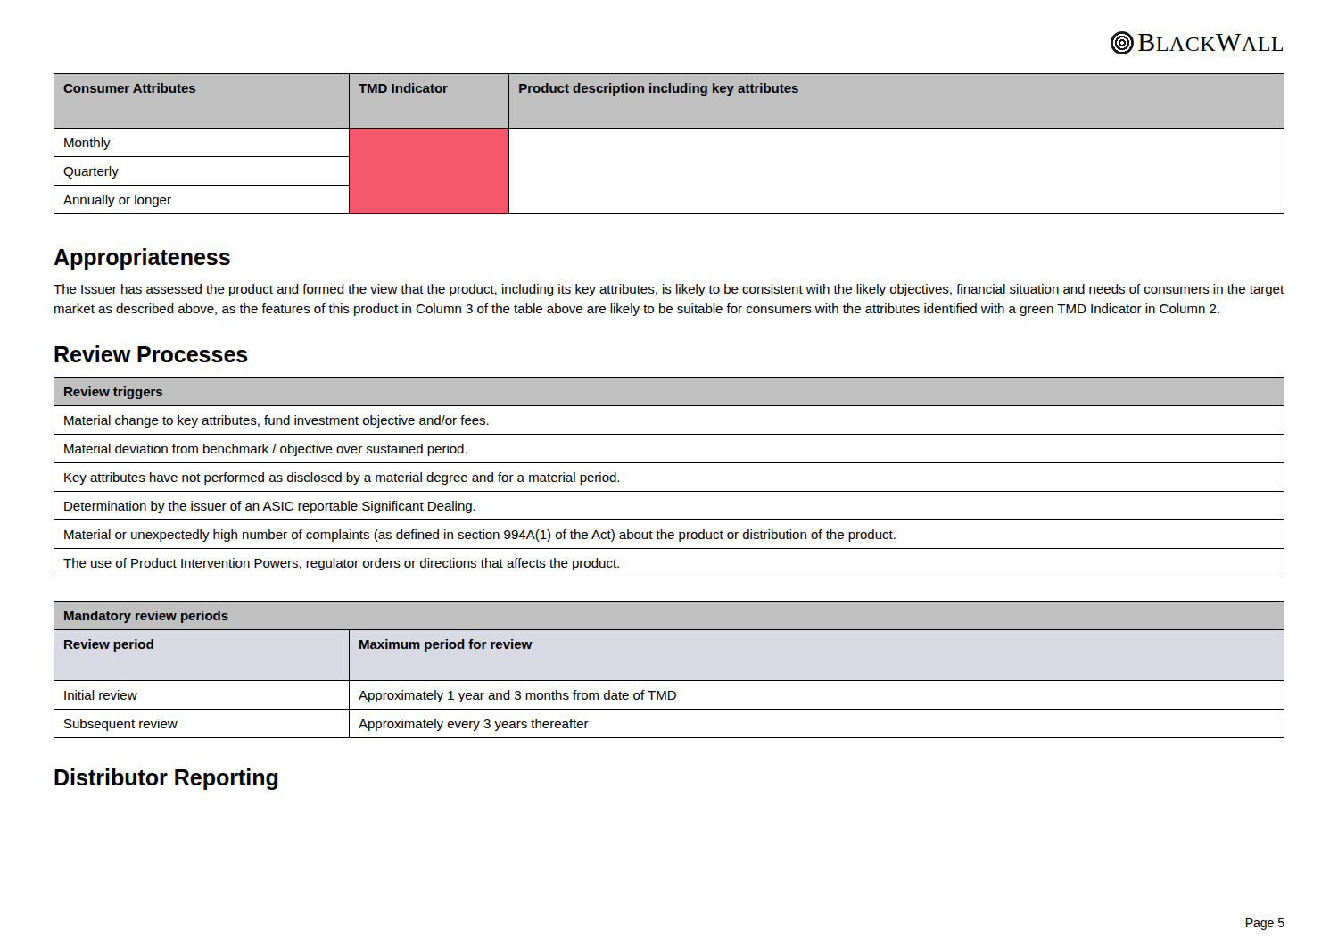BLACKWALL
| Consumer Attributes | TMD Indicator | Product description including key attributes |
| --- | --- | --- |
| Monthly | | |
| Quarterly |
| Annually or longer |
Appropriateness
The Issuer has assessed the product and formed the view that the product, including its key attributes, is likely to be consistent with the likely objectives, financial situation and needs of consumers in the target market as described above, as the features of this product in Column 3 of the table above are likely to be suitable for consumers with the attributes identified with a green TMD Indicator in Column 2.
Review Processes
| Review triggers |
| --- |
| Material change to key attributes, fund investment objective and/or fees. |
| Material deviation from benchmark / objective over sustained period. |
| Key attributes have not performed as disclosed by a material degree and for a material period. |
| Determination by the issuer of an ASIC reportable Significant Dealing. |
| Material or unexpectedly high number of complaints (as defined in section 994A(1) of the Act) about the product or distribution of the product. |
| The use of Product Intervention Powers, regulator orders or directions that affects the product. |
| Mandatory review periods |
| --- |
| Review period | Maximum period for review |
| Initial review | Approximately 1 year and 3 months from date of TMD |
| Subsequent review | Approximately every 3 years thereafter |
Distributor Reporting
Page 5